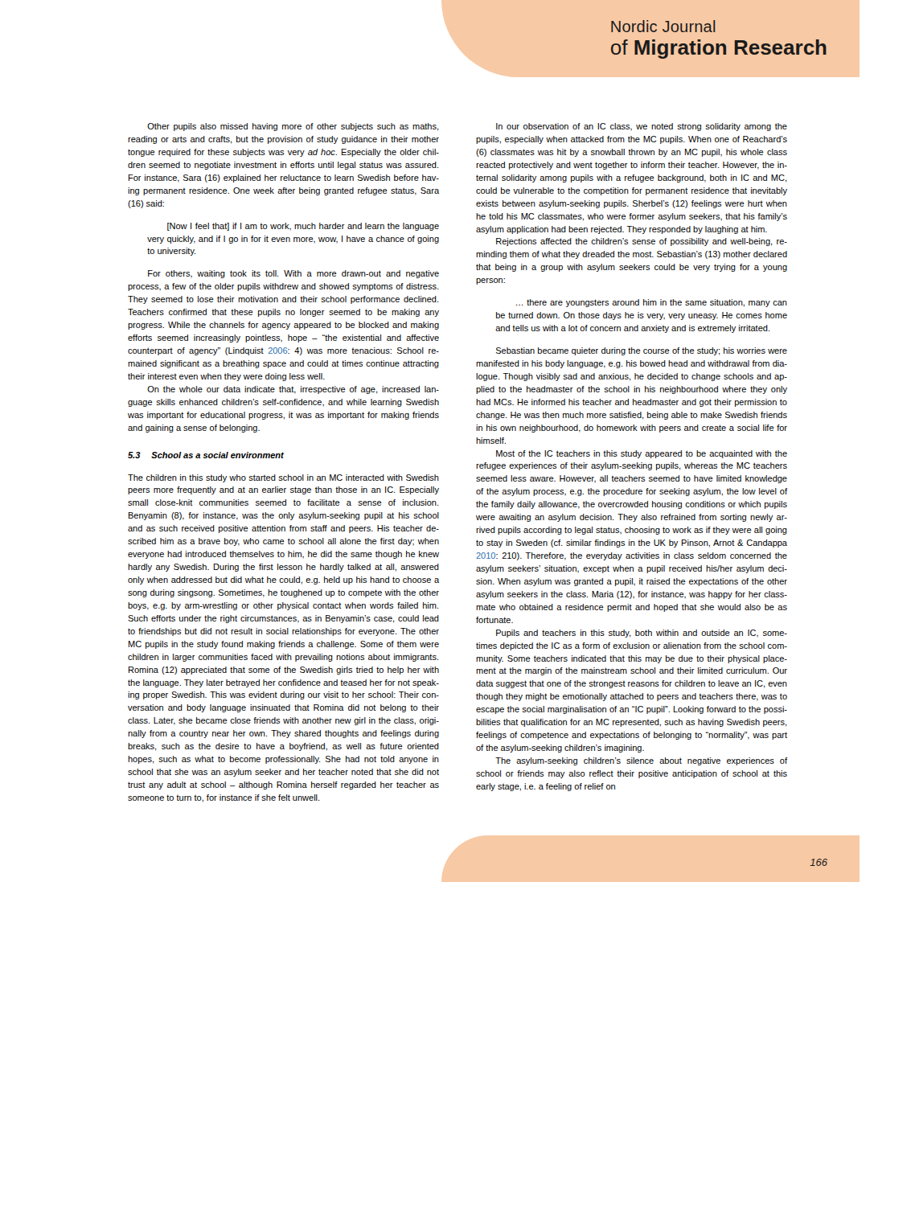Nordic Journal
of Migration Research
Other pupils also missed having more of other subjects such as maths, reading or arts and crafts, but the provision of study guidance in their mother tongue required for these subjects was very ad hoc. Especially the older children seemed to negotiate investment in efforts until legal status was assured. For instance, Sara (16) explained her reluctance to learn Swedish before having permanent residence. One week after being granted refugee status, Sara (16) said:
[Now I feel that] if I am to work, much harder and learn the language very quickly, and if I go in for it even more, wow, I have a chance of going to university.
For others, waiting took its toll. With a more drawn-out and negative process, a few of the older pupils withdrew and showed symptoms of distress. They seemed to lose their motivation and their school performance declined. Teachers confirmed that these pupils no longer seemed to be making any progress. While the channels for agency appeared to be blocked and making efforts seemed increasingly pointless, hope – “the existential and affective counterpart of agency” (Lindquist 2006: 4) was more tenacious: School remained significant as a breathing space and could at times continue attracting their interest even when they were doing less well.
On the whole our data indicate that, irrespective of age, increased language skills enhanced children’s self-confidence, and while learning Swedish was important for educational progress, it was as important for making friends and gaining a sense of belonging.
5.3 School as a social environment
The children in this study who started school in an MC interacted with Swedish peers more frequently and at an earlier stage than those in an IC. Especially small close-knit communities seemed to facilitate a sense of inclusion. Benyamin (8), for instance, was the only asylum-seeking pupil at his school and as such received positive attention from staff and peers. His teacher described him as a brave boy, who came to school all alone the first day; when everyone had introduced themselves to him, he did the same though he knew hardly any Swedish. During the first lesson he hardly talked at all, answered only when addressed but did what he could, e.g. held up his hand to choose a song during singsong. Sometimes, he toughened up to compete with the other boys, e.g. by arm-wrestling or other physical contact when words failed him. Such efforts under the right circumstances, as in Benyamin’s case, could lead to friendships but did not result in social relationships for everyone. The other MC pupils in the study found making friends a challenge. Some of them were children in larger communities faced with prevailing notions about immigrants. Romina (12) appreciated that some of the Swedish girls tried to help her with the language. They later betrayed her confidence and teased her for not speaking proper Swedish. This was evident during our visit to her school: Their conversation and body language insinuated that Romina did not belong to their class. Later, she became close friends with another new girl in the class, originally from a country near her own. They shared thoughts and feelings during breaks, such as the desire to have a boyfriend, as well as future oriented hopes, such as what to become professionally. She had not told anyone in school that she was an asylum seeker and her teacher noted that she did not trust any adult at school – although Romina herself regarded her teacher as someone to turn to, for instance if she felt unwell.
In our observation of an IC class, we noted strong solidarity among the pupils, especially when attacked from the MC pupils. When one of Reachard’s (6) classmates was hit by a snowball thrown by an MC pupil, his whole class reacted protectively and went together to inform their teacher. However, the internal solidarity among pupils with a refugee background, both in IC and MC, could be vulnerable to the competition for permanent residence that inevitably exists between asylum-seeking pupils. Sherbel’s (12) feelings were hurt when he told his MC classmates, who were former asylum seekers, that his family’s asylum application had been rejected. They responded by laughing at him.
Rejections affected the children’s sense of possibility and well-being, reminding them of what they dreaded the most. Sebastian’s (13) mother declared that being in a group with asylum seekers could be very trying for a young person:
… there are youngsters around him in the same situation, many can be turned down. On those days he is very, very uneasy. He comes home and tells us with a lot of concern and anxiety and is extremely irritated.
Sebastian became quieter during the course of the study; his worries were manifested in his body language, e.g. his bowed head and withdrawal from dialogue. Though visibly sad and anxious, he decided to change schools and applied to the headmaster of the school in his neighbourhood where they only had MCs. He informed his teacher and headmaster and got their permission to change. He was then much more satisfied, being able to make Swedish friends in his own neighbourhood, do homework with peers and create a social life for himself.
Most of the IC teachers in this study appeared to be acquainted with the refugee experiences of their asylum-seeking pupils, whereas the MC teachers seemed less aware. However, all teachers seemed to have limited knowledge of the asylum process, e.g. the procedure for seeking asylum, the low level of the family daily allowance, the overcrowded housing conditions or which pupils were awaiting an asylum decision. They also refrained from sorting newly arrived pupils according to legal status, choosing to work as if they were all going to stay in Sweden (cf. similar findings in the UK by Pinson, Arnot & Candappa 2010: 210). Therefore, the everyday activities in class seldom concerned the asylum seekers’ situation, except when a pupil received his/her asylum decision. When asylum was granted a pupil, it raised the expectations of the other asylum seekers in the class. Maria (12), for instance, was happy for her classmate who obtained a residence permit and hoped that she would also be as fortunate.
Pupils and teachers in this study, both within and outside an IC, sometimes depicted the IC as a form of exclusion or alienation from the school community. Some teachers indicated that this may be due to their physical placement at the margin of the mainstream school and their limited curriculum. Our data suggest that one of the strongest reasons for children to leave an IC, even though they might be emotionally attached to peers and teachers there, was to escape the social marginalisation of an “IC pupil”. Looking forward to the possibilities that qualification for an MC represented, such as having Swedish peers, feelings of competence and expectations of belonging to “normality”, was part of the asylum-seeking children’s imagining.
The asylum-seeking children’s silence about negative experiences of school or friends may also reflect their positive anticipation of school at this early stage, i.e. a feeling of relief on
166